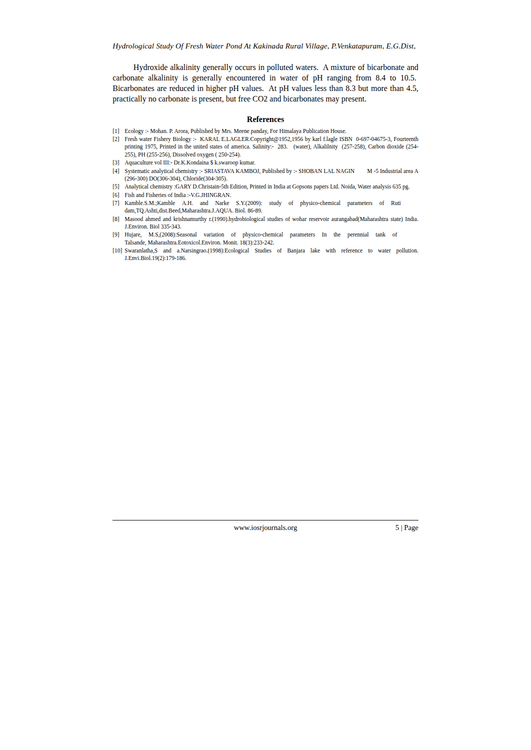Hydrological Study Of Fresh Water Pond At Kakinada Rural Village, P.Venkatapuram, E.G.Dist,
Hydroxide alkalinity generally occurs in polluted waters. A mixture of bicarbonate and carbonate alkalinity is generally encountered in water of pH ranging from 8.4 to 10.5. Bicarbonates are reduced in higher pH values. At pH values less than 8.3 but more than 4.5, practically no carbonate is present, but free CO2 and bicarbonates may present.
References
[1] Ecology :- Mohan. P. Arora, Published by Mrs. Meene panday, For Himalaya Publication House.
[2] Fresh water Fishery Biology :- KARAL E.LAGLER.Copyright@1952,1956 by karl f.lagle ISBN 0-697-04675-3, Fourteenth printing 1975, Printed in the united states of america. Salinity:- 283. (water), Alkalilnity (257-258), Carbon dioxide (254-255), PH (255-256), Dissolved oxygen ( 250-254).
[3] Aquaculture vol III:- Dr.K.Kondaina $ k.swaroop kumar.
[4] Systematic analytical chemistry :- SRIASTAVA KAMBOJ, Published by :- SHOBAN LAL NAGIN M -5 Industrial area A (296-300) DO(306-304), Chloride(304-305).
[5] Analytical chemistry :GARY D.Christain-5th Edition, Printed in India at Gopsons papers Ltd. Noida, Water analysis 635 pg.
[6] Fish and Fisheries of India :-V.G.JHINGRAN.
[7] Kamble.S.M.;Kamble A.H. and Narke S.Y.(2009): study of physico-chemical parameters of Ruti dam,TQ.Ashti,dist.Beed,Maharashtra.J.AQUA. Biol. 86-89.
[8] Masood ahmed and krishnamurthy r.(1990).hydrobiological studies of wohar reservoir aurangabad(Maharashtra state) India. J.Environ. Biol 335-343.
[9] Hujare, M.S,(2008):Seasonal variation of physico-chemical parameters In the perennial tank of Talsande, Maharashtra.Eotoxicol.Environ. Monit. 18(3):233-242.
[10] Swaranlatha,S and a.Narsingrao.(1998):Ecological Studies of Banjara lake with reference to water pollution. J.Envi.Biol.19(2):179-186.
www.iosrjournals.org 5 | Page